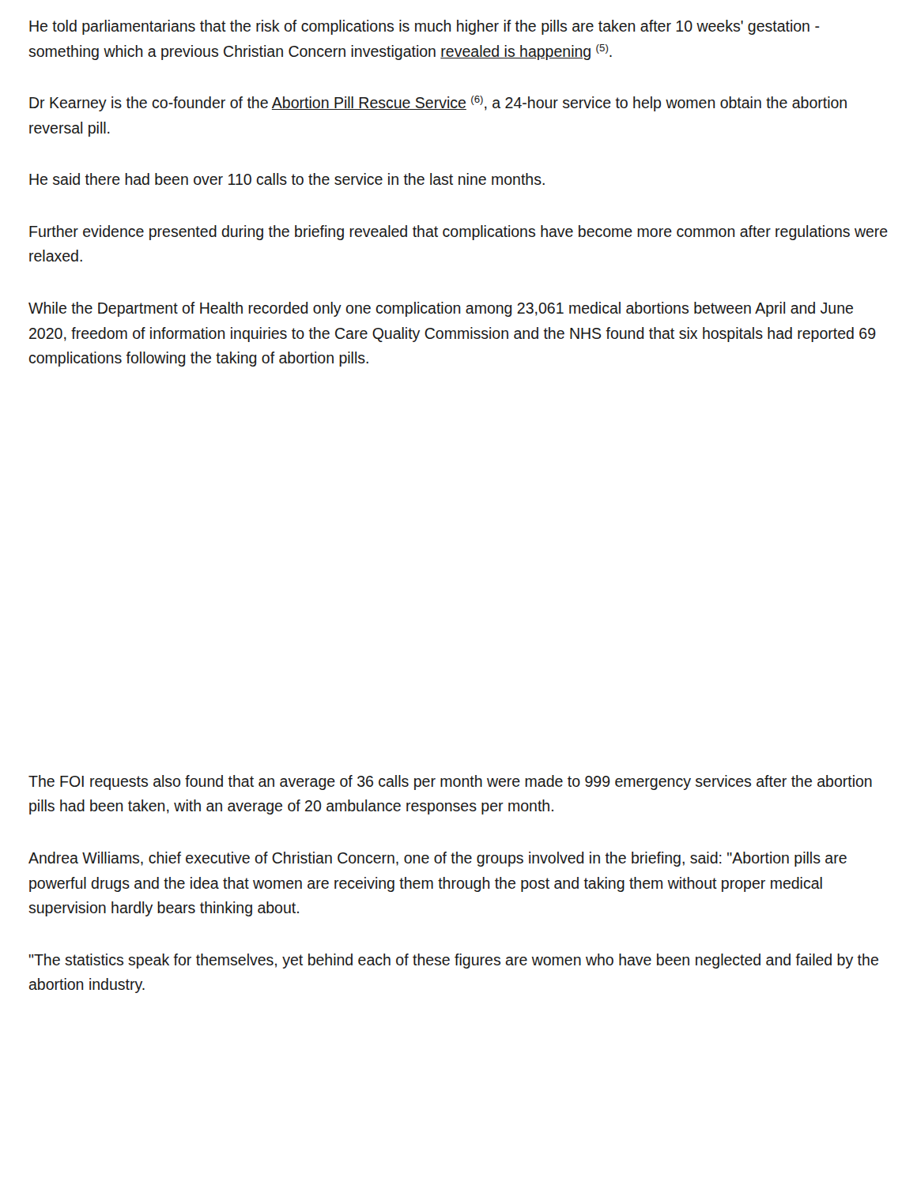He told parliamentarians that the risk of complications is much higher if the pills are taken after 10 weeks' gestation - something which a previous Christian Concern investigation revealed is happening (5).
Dr Kearney is the co-founder of the Abortion Pill Rescue Service (6), a 24-hour service to help women obtain the abortion reversal pill.
He said there had been over 110 calls to the service in the last nine months.
Further evidence presented during the briefing revealed that complications have become more common after regulations were relaxed.
While the Department of Health recorded only one complication among 23,061 medical abortions between April and June 2020, freedom of information inquiries to the Care Quality Commission and the NHS found that six hospitals had reported 69 complications following the taking of abortion pills.
The FOI requests also found that an average of 36 calls per month were made to 999 emergency services after the abortion pills had been taken, with an average of 20 ambulance responses per month.
Andrea Williams, chief executive of Christian Concern, one of the groups involved in the briefing, said: "Abortion pills are powerful drugs and the idea that women are receiving them through the post and taking them without proper medical supervision hardly bears thinking about.
"The statistics speak for themselves, yet behind each of these figures are women who have been neglected and failed by the abortion industry.